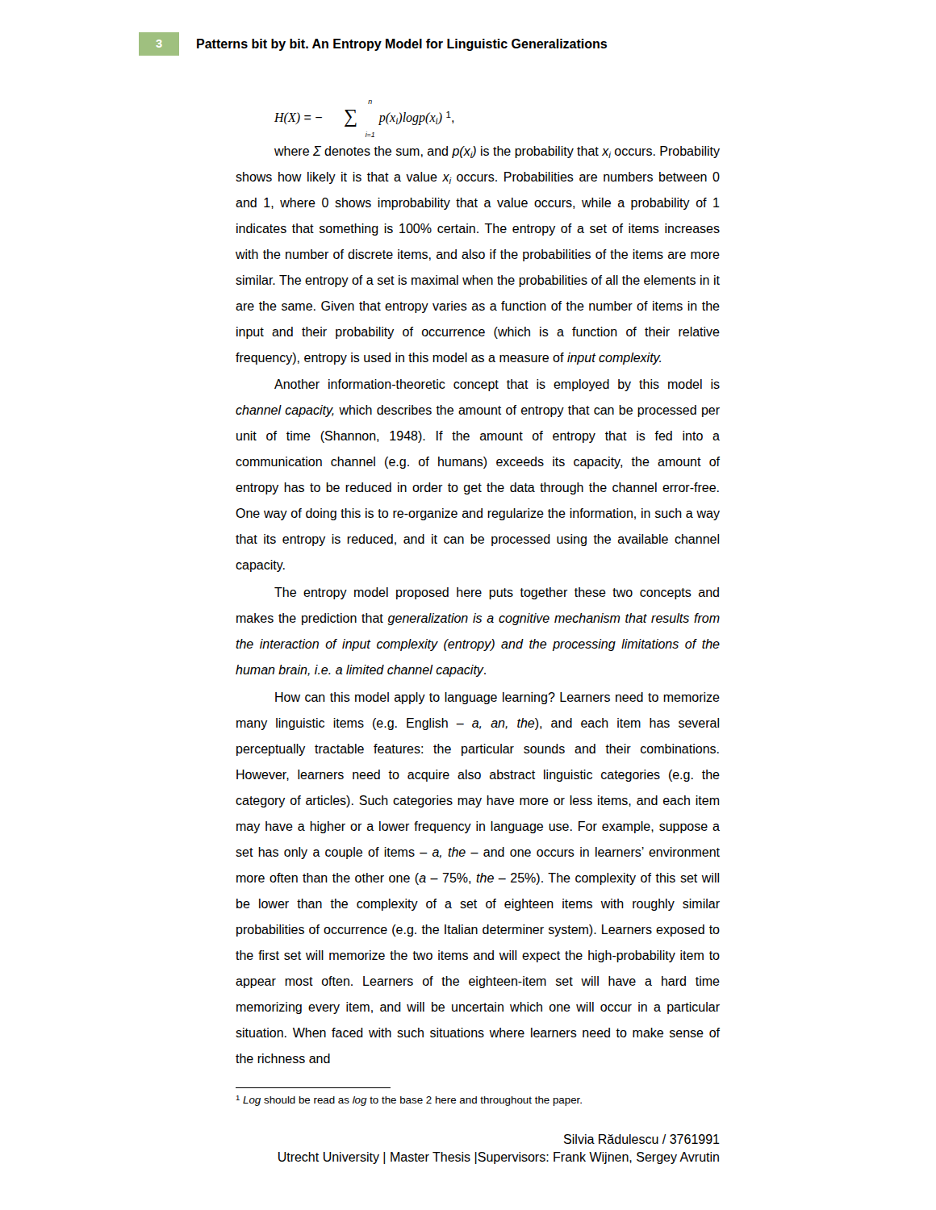3
Patterns bit by bit. An Entropy Model for Linguistic Generalizations
H(X) = − n∑i=1 p(xi)logp(xi) 1,
where Σ denotes the sum, and p(xi) is the probability that xi occurs. Probability shows how likely it is that a value xi occurs. Probabilities are numbers between 0 and 1, where 0 shows improbability that a value occurs, while a probability of 1 indicates that something is 100% certain. The entropy of a set of items increases with the number of discrete items, and also if the probabilities of the items are more similar. The entropy of a set is maximal when the probabilities of all the elements in it are the same. Given that entropy varies as a function of the number of items in the input and their probability of occurrence (which is a function of their relative frequency), entropy is used in this model as a measure of input complexity.
Another information-theoretic concept that is employed by this model is channel capacity, which describes the amount of entropy that can be processed per unit of time (Shannon, 1948). If the amount of entropy that is fed into a communication channel (e.g. of humans) exceeds its capacity, the amount of entropy has to be reduced in order to get the data through the channel error-free. One way of doing this is to re-organize and regularize the information, in such a way that its entropy is reduced, and it can be processed using the available channel capacity.
The entropy model proposed here puts together these two concepts and makes the prediction that generalization is a cognitive mechanism that results from the interaction of input complexity (entropy) and the processing limitations of the human brain, i.e. a limited channel capacity.
How can this model apply to language learning? Learners need to memorize many linguistic items (e.g. English – a, an, the), and each item has several perceptually tractable features: the particular sounds and their combinations. However, learners need to acquire also abstract linguistic categories (e.g. the category of articles). Such categories may have more or less items, and each item may have a higher or a lower frequency in language use. For example, suppose a set has only a couple of items – a, the – and one occurs in learners’ environment more often than the other one (a – 75%, the – 25%). The complexity of this set will be lower than the complexity of a set of eighteen items with roughly similar probabilities of occurrence (e.g. the Italian determiner system). Learners exposed to the first set will memorize the two items and will expect the high-probability item to appear most often. Learners of the eighteen-item set will have a hard time memorizing every item, and will be uncertain which one will occur in a particular situation. When faced with such situations where learners need to make sense of the richness and
1 Log should be read as log to the base 2 here and throughout the paper.
Silvia Rădulescu / 3761991
Utrecht University | Master Thesis |Supervisors: Frank Wijnen, Sergey Avrutin